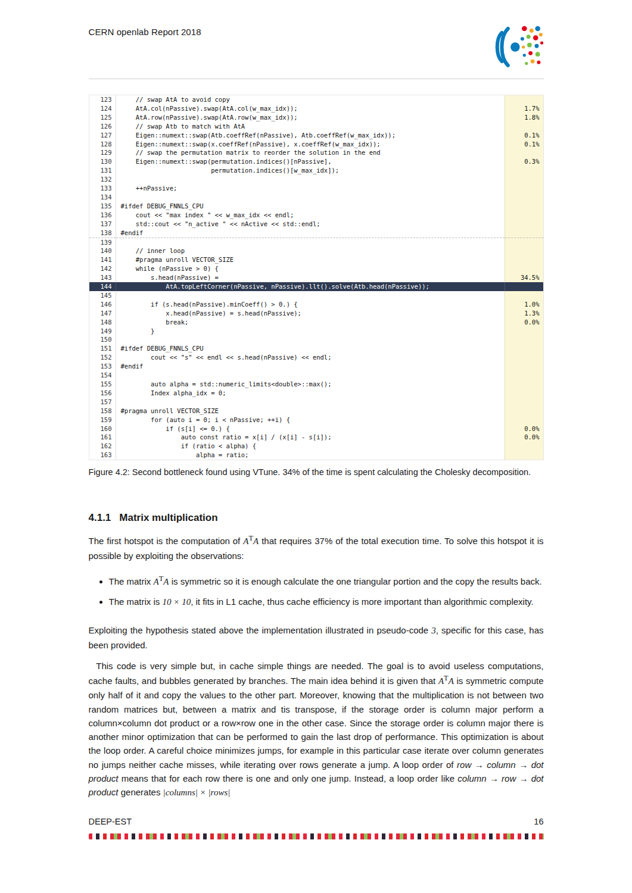CERN openlab Report 2018
| 123 | // swap AtA to avoid copy | |
| 124 | AtA.col(nPassive).swap(AtA.col(w_max_idx)); | 1.7% |
| 125 | AtA.row(nPassive).swap(AtA.row(w_max_idx)); | 1.8% |
| 126 | // swap Atb to match with AtA | |
| 127 | Eigen::numext::swap(Atb.coeffRef(nPassive), Atb.coeffRef(w_max_idx)); | 0.1% |
| 128 | Eigen::numext::swap(x.coeffRef(nPassive), x.coeffRef(w_max_idx)); | 0.1% |
| 129 | // swap the permutation matrix to reorder the solution in the end | |
| 130 | Eigen::numext::swap(permutation.indices()[nPassive], | 0.3% |
| 131 | permutation.indices()[w_max_idx]); | |
| 132 | | |
| 133 | ++nPassive; | |
| 134 | | |
| 135 | #ifdef DEBUG_FNNLS_CPU | |
| 136 | cout << "max index " << w_max_idx << endl; | |
| 137 | std::cout << "n_active " << nActive << std::endl; | |
| 138 | #endif | |
| 139 | | |
| 140 | // inner loop | |
| 141 | #pragma unroll VECTOR_SIZE | |
| 142 | while (nPassive > 0) { | |
| 143 | s.head(nPassive) = | 34.5% |
| 144 | AtA.topLeftCorner(nPassive, nPassive).llt().solve(Atb.head(nPassive)); | |
| 145 | | |
| 146 | if (s.head(nPassive).minCoeff() > 0.) { | 1.0% |
| 147 | x.head(nPassive) = s.head(nPassive); | 1.3% |
| 148 | break; | 0.0% |
| 149 | } | |
| 150 | | |
| 151 | #ifdef DEBUG_FNNLS_CPU | |
| 152 | cout << "s" << endl << s.head(nPassive) << endl; | |
| 153 | #endif | |
| 154 | | |
| 155 | auto alpha = std::numeric_limits<double>::max(); | |
| 156 | Index alpha_idx = 0; | |
| 157 | | |
| 158 | #pragma unroll VECTOR_SIZE | |
| 159 | for (auto i = 0; i < nPassive; ++i) { | |
| 160 | if (s[i] <= 0.) { | 0.0% |
| 161 | auto const ratio = x[i] / (x[i] - s[i]); | 0.0% |
| 162 | if (ratio < alpha) { | |
| 163 | alpha = ratio; | |
Figure 4.2: Second bottleneck found using VTune. 34% of the time is spent calculating the Cholesky decomposition.
4.1.1 Matrix multiplication
The first hotspot is the computation of ATA that requires 37% of the total execution time. To solve this hotspot it is possible by exploiting the observations:
The matrix ATA is symmetric so it is enough calculate the one triangular portion and the copy the results back.
The matrix is 10 × 10, it fits in L1 cache, thus cache efficiency is more important than algorithmic complexity.
Exploiting the hypothesis stated above the implementation illustrated in pseudo-code 3, specific for this case, has been provided.
This code is very simple but, in cache simple things are needed. The goal is to avoid useless computations, cache faults, and bubbles generated by branches. The main idea behind it is given that ATA is symmetric compute only half of it and copy the values to the other part. Moreover, knowing that the multiplication is not between two random matrices but, between a matrix and tis transpose, if the storage order is column major perform a column×column dot product or a row×row one in the other case. Since the storage order is column major there is another minor optimization that can be performed to gain the last drop of performance. This optimization is about the loop order. A careful choice minimizes jumps, for example in this particular case iterate over column generates no jumps neither cache misses, while iterating over rows generate a jump. A loop order of row → column → dot product means that for each row there is one and only one jump. Instead, a loop order like column → row → dot product generates |columns| × |rows|
DEEP-EST
16